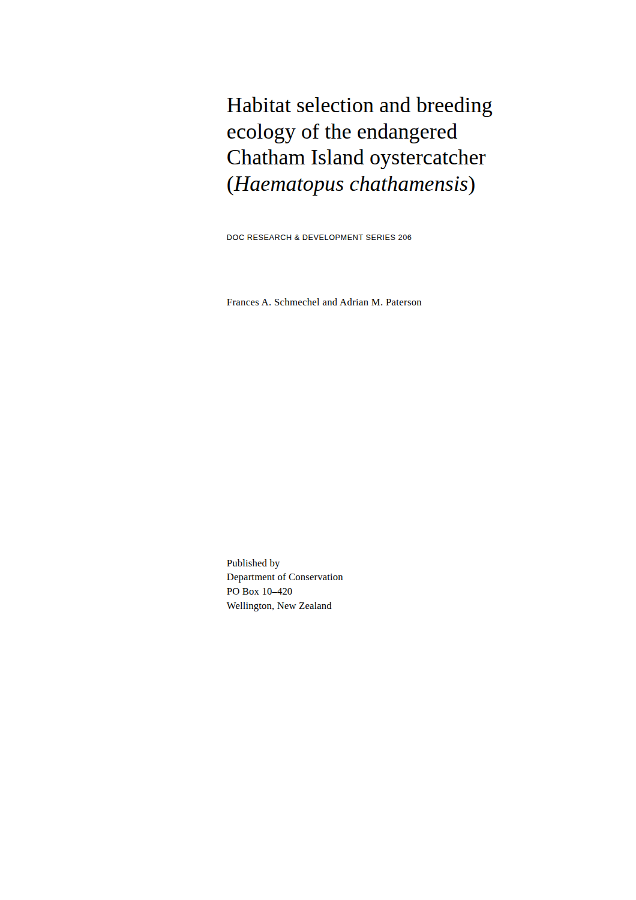Habitat selection and breeding ecology of the endangered Chatham Island oystercatcher (Haematopus chathamensis)
DOC RESEARCH & DEVELOPMENT SERIES 206
Frances A. Schmechel and Adrian M. Paterson
Published by
Department of Conservation
PO Box 10–420
Wellington, New Zealand